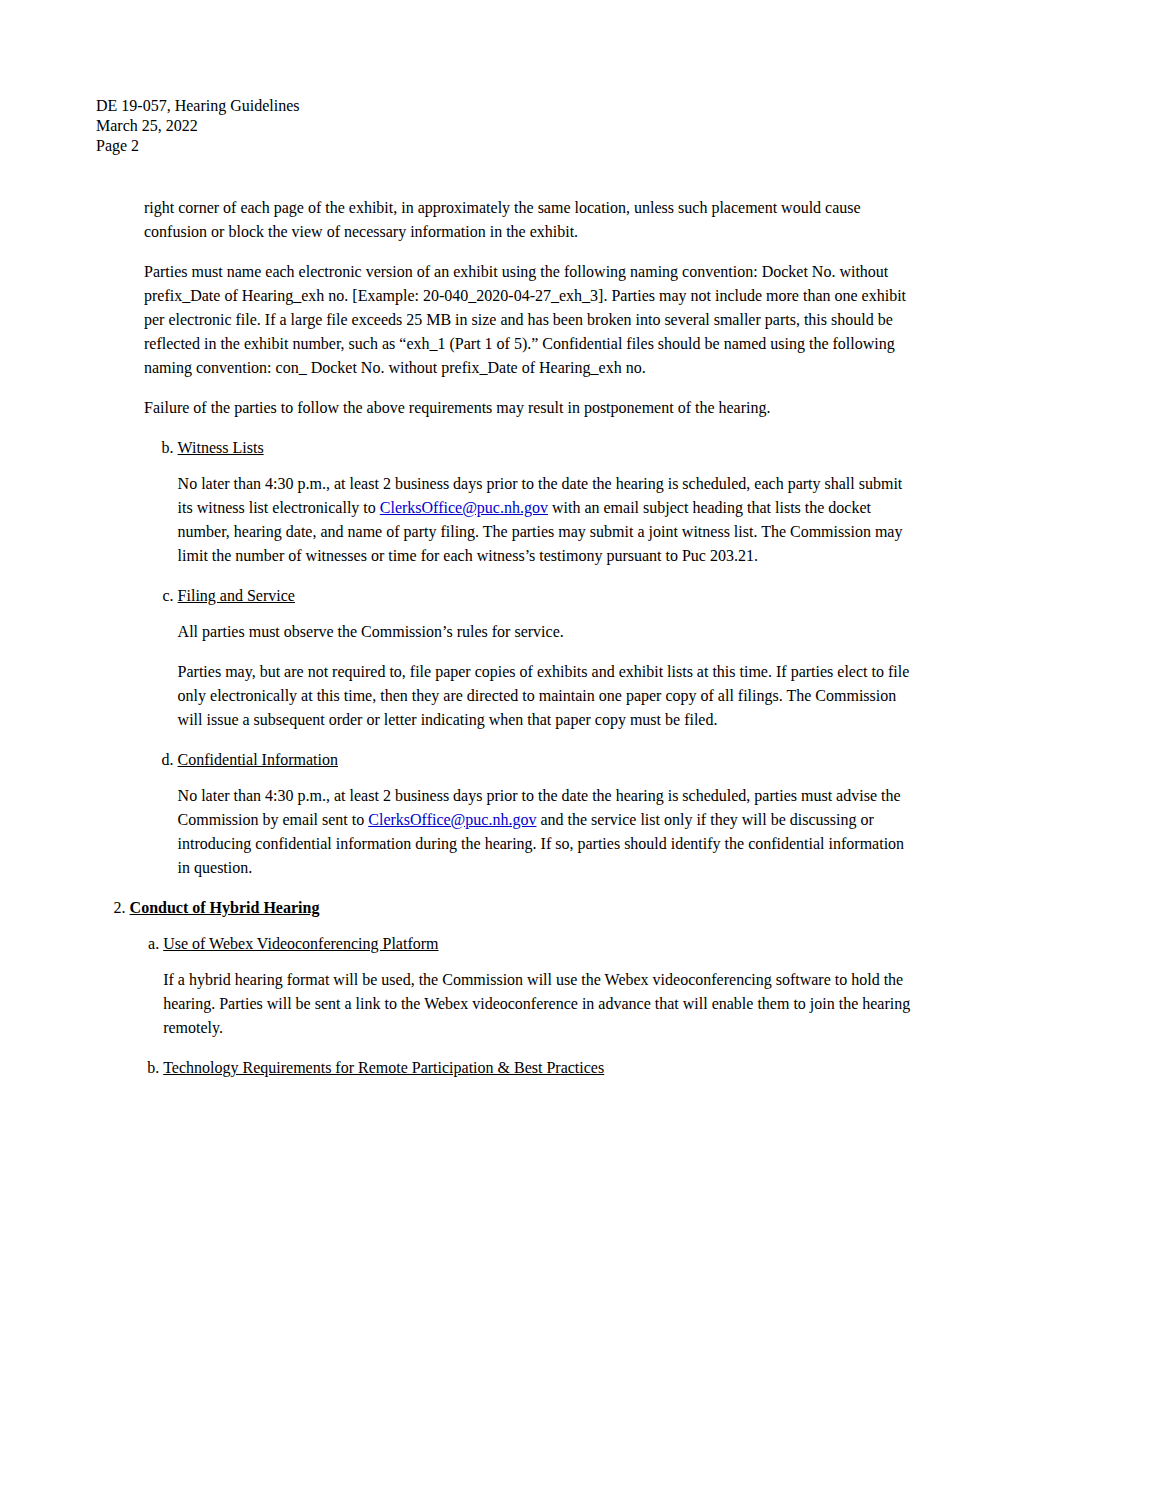DE 19-057, Hearing Guidelines
March 25, 2022
Page 2
right corner of each page of the exhibit, in approximately the same location, unless such placement would cause confusion or block the view of necessary information in the exhibit.
Parties must name each electronic version of an exhibit using the following naming convention: Docket No. without prefix_Date of Hearing_exh no. [Example: 20-040_2020-04-27_exh_3]. Parties may not include more than one exhibit per electronic file. If a large file exceeds 25 MB in size and has been broken into several smaller parts, this should be reflected in the exhibit number, such as “exh_1 (Part 1 of 5).” Confidential files should be named using the following naming convention: con_ Docket No. without prefix_Date of Hearing_exh no.
Failure of the parties to follow the above requirements may result in postponement of the hearing.
Witness Lists
No later than 4:30 p.m., at least 2 business days prior to the date the hearing is scheduled, each party shall submit its witness list electronically to ClerksOffice@puc.nh.gov with an email subject heading that lists the docket number, hearing date, and name of party filing. The parties may submit a joint witness list. The Commission may limit the number of witnesses or time for each witness’s testimony pursuant to Puc 203.21.
Filing and Service
All parties must observe the Commission’s rules for service.
Parties may, but are not required to, file paper copies of exhibits and exhibit lists at this time. If parties elect to file only electronically at this time, then they are directed to maintain one paper copy of all filings. The Commission will issue a subsequent order or letter indicating when that paper copy must be filed.
Confidential Information
No later than 4:30 p.m., at least 2 business days prior to the date the hearing is scheduled, parties must advise the Commission by email sent to ClerksOffice@puc.nh.gov and the service list only if they will be discussing or introducing confidential information during the hearing. If so, parties should identify the confidential information in question.
Conduct of Hybrid Hearing
Use of Webex Videoconferencing Platform
If a hybrid hearing format will be used, the Commission will use the Webex videoconferencing software to hold the hearing. Parties will be sent a link to the Webex videoconference in advance that will enable them to join the hearing remotely.
Technology Requirements for Remote Participation & Best Practices